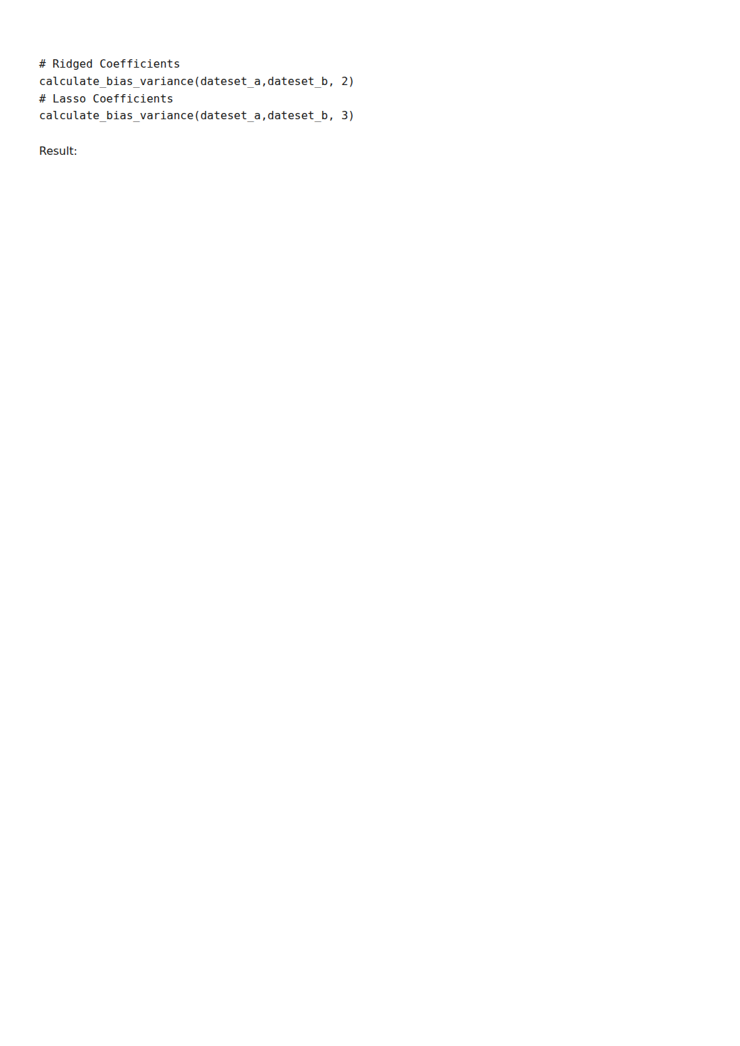# Ridged Coefficients
calculate_bias_variance(dateset_a,dateset_b, 2)
# Lasso Coefficients
calculate_bias_variance(dateset_a,dateset_b, 3)
Result: